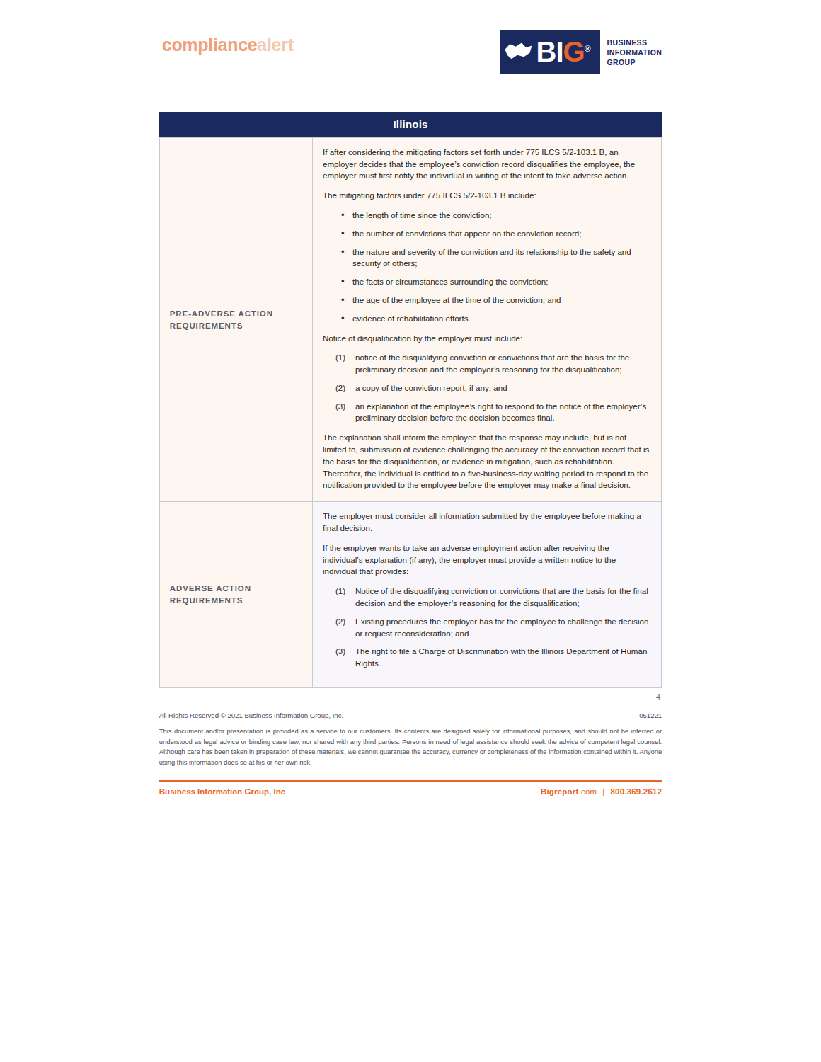compliance alert
BIG®
BUSINESS
INFORMATION
GROUP
Illinois
| Pre-Adverse Action Requirements | If after considering the mitigating factors set forth under 775 ILCS 5/2-103.1 B, an employer decides that the employee’s conviction record disqualifies the employee, the employer must first notify the individual in writing of the intent to take adverse action. The mitigating factors under 775 ILCS 5/2-103.1 B include: the length of time since the conviction; the number of convictions that appear on the conviction record; the nature and severity of the conviction and its relationship to the safety and security of others; the facts or circumstances surrounding the conviction; the age of the employee at the time of the conviction; and evidence of rehabilitation efforts. Notice of disqualification by the employer must include: notice of the disqualifying conviction or convictions that are the basis for the preliminary decision and the employer’s reasoning for the disqualification; a copy of the conviction report, if any; and an explanation of the employee’s right to respond to the notice of the employer’s preliminary decision before the decision becomes final. The explanation shall inform the employee that the response may include, but is not limited to, submission of evidence challenging the accuracy of the conviction record that is the basis for the disqualification, or evidence in mitigation, such as rehabilitation. Thereafter, the individual is entitled to a five-business-day waiting period to respond to the notification provided to the employee before the employer may make a final decision. |
| Adverse Action Requirements | The employer must consider all information submitted by the employee before making a final decision. If the employer wants to take an adverse employment action after receiving the individual’s explanation (if any), the employer must provide a written notice to the individual that provides: Notice of the disqualifying conviction or convictions that are the basis for the final decision and the employer’s reasoning for the disqualification; Existing procedures the employer has for the employee to challenge the decision or request reconsideration; and The right to file a Charge of Discrimination with the Illinois Department of Human Rights. |
4
All Rights Reserved © 2021 Business Information Group, Inc. 051221
This document and/or presentation is provided as a service to our customers. Its contents are designed solely for informational purposes, and should not be inferred or understood as legal advice or binding case law, nor shared with any third parties. Persons in need of legal assistance should seek the advice of competent legal counsel. Although care has been taken in preparation of these materials, we cannot guarantee the accuracy, currency or completeness of the information contained within it. Anyone using this information does so at his or her own risk.
Business Information Group, Inc Bigreport.com|800.369.2612